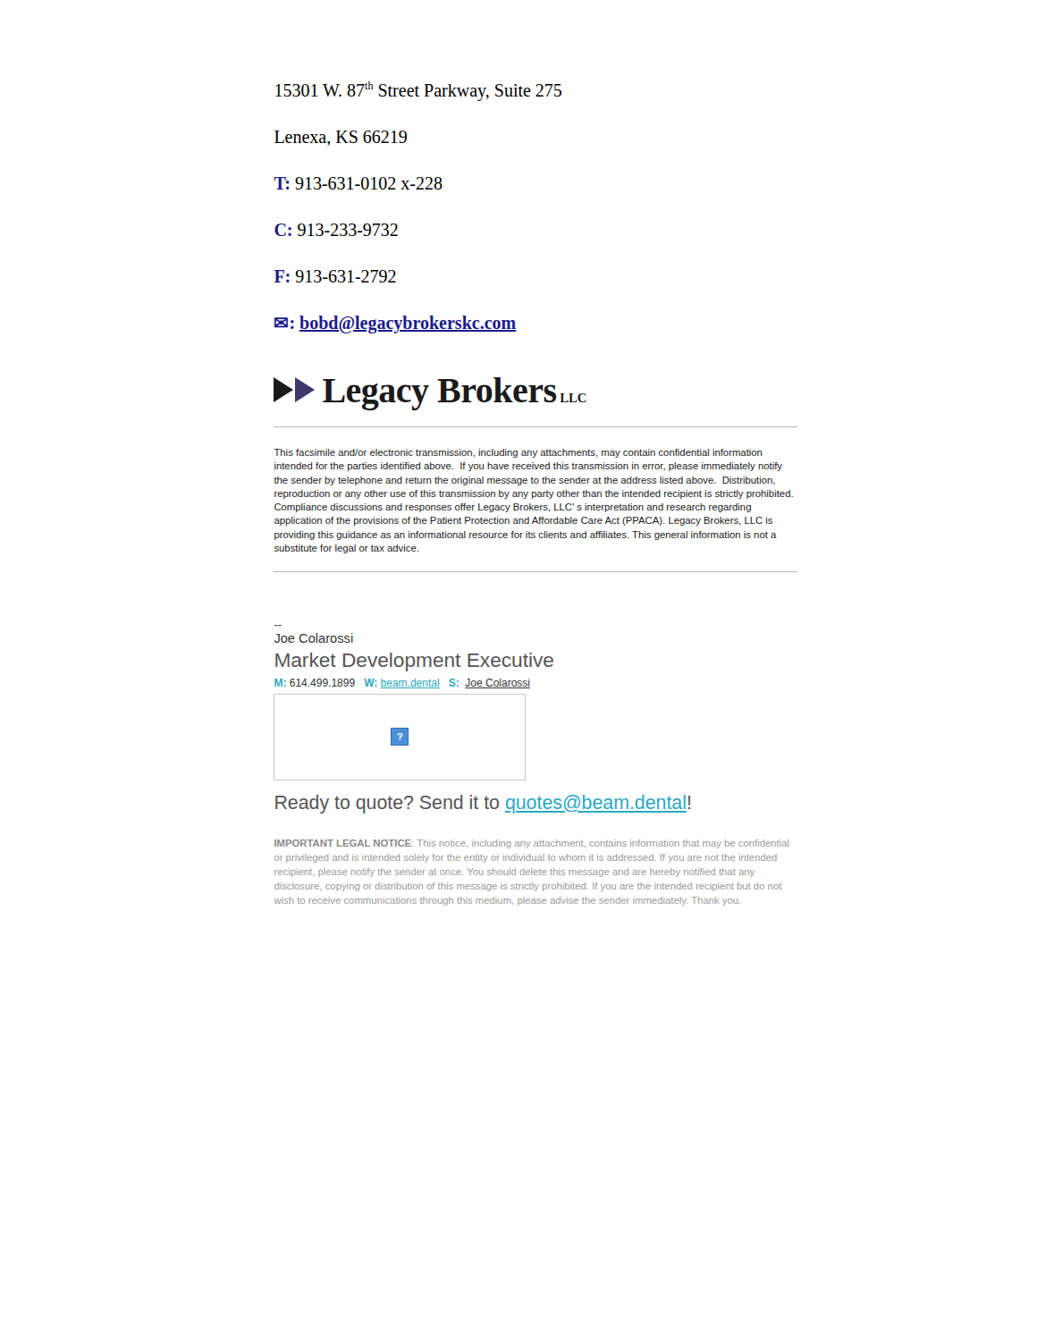15301 W. 87th Street Parkway, Suite 275
Lenexa, KS 66219
T: 913-631-0102 x-228
C: 913-233-9732
F: 913-631-2792
✉: bobd@legacybrokerskc.com
Legacy Brokers LLC
This facsimile and/or electronic transmission, including any attachments, may contain confidential information intended for the parties identified above. If you have received this transmission in error, please immediately notify the sender by telephone and return the original message to the sender at the address listed above. Distribution, reproduction or any other use of this transmission by any party other than the intended recipient is strictly prohibited. Compliance discussions and responses offer Legacy Brokers, LLC' s interpretation and research regarding application of the provisions of the Patient Protection and Affordable Care Act (PPACA). Legacy Brokers, LLC is providing this guidance as an informational resource for its clients and affiliates. This general information is not a substitute for legal or tax advice.
--
Joe Colarossi
Market Development Executive
M: 614.499.1899 W: beam.dental S: Joe Colarossi
?
Ready to quote? Send it to quotes@beam.dental!
IMPORTANT LEGAL NOTICE: This notice, including any attachment, contains information that may be confidential or privileged and is intended solely for the entity or individual to whom it is addressed. If you are not the intended recipient, please notify the sender at once. You should delete this message and are hereby notified that any disclosure, copying or distribution of this message is strictly prohibited. If you are the intended recipient but do not wish to receive communications through this medium, please advise the sender immediately. Thank you.